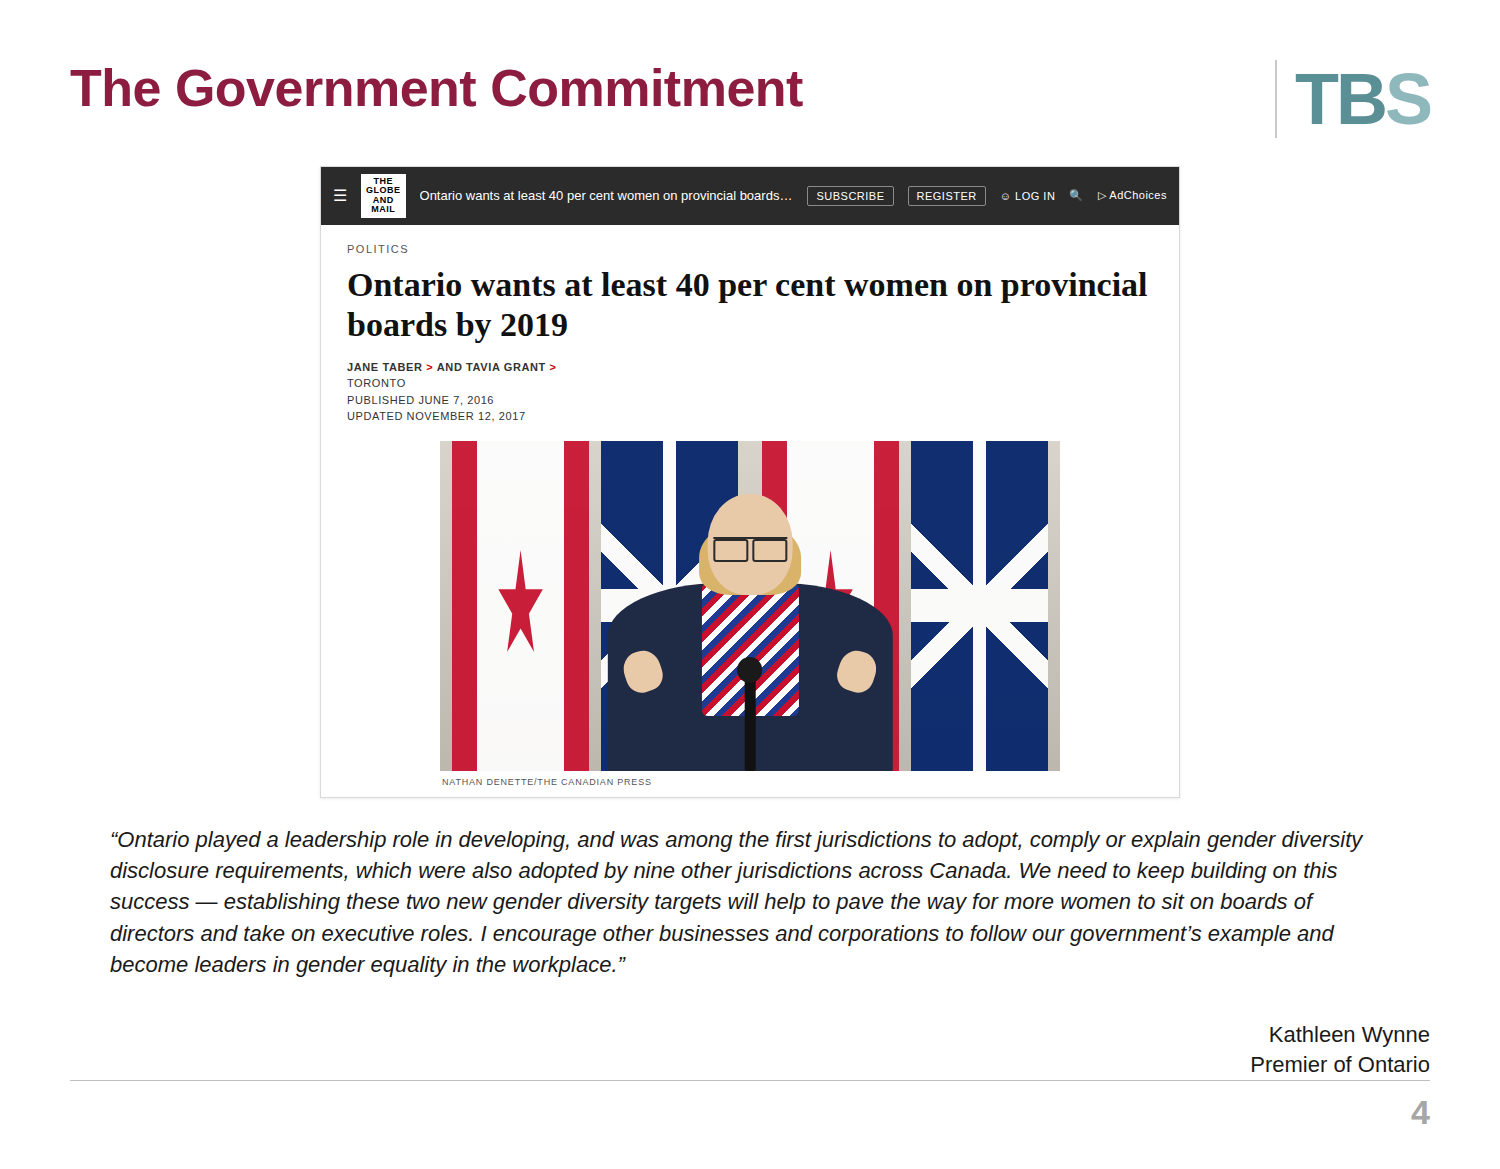The Government Commitment
TBS
☰ THE
GLOBE
AND
MAIL Ontario wants at least 40 per cent women on provincial boards by 2019 SUBSCRIBE REGISTER ☺ LOG IN 🔍 ▷ AdChoices
Politics
Ontario wants at least 40 per cent women on provincial boards by 2019
JANE TABER > AND TAVIA GRANT >
TORONTO
PUBLISHED JUNE 7, 2016
UPDATED NOVEMBER 12, 2017
Nathan Denette/The Canadian Press
“Ontario played a leadership role in developing, and was among the first jurisdictions to adopt, comply or explain gender diversity disclosure requirements, which were also adopted by nine other jurisdictions across Canada. We need to keep building on this success — establishing these two new gender diversity targets will help to pave the way for more women to sit on boards of directors and take on executive roles. I encourage other businesses and corporations to follow our government’s example and become leaders in gender equality in the workplace.”
Kathleen Wynne Premier of Ontario
4